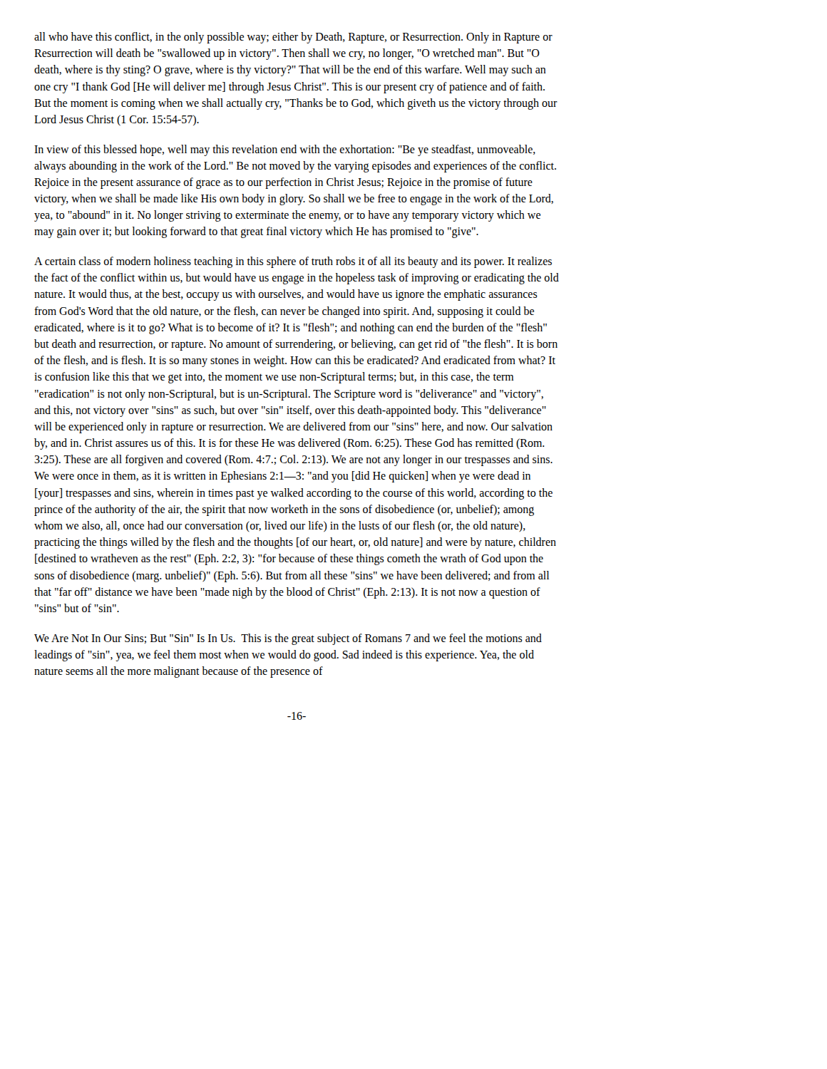all who have this conflict, in the only possible way; either by Death, Rapture, or Resurrection. Only in Rapture or Resurrection will death be "swallowed up in victory". Then shall we cry, no longer, "O wretched man". But "O death, where is thy sting? O grave, where is thy victory?" That will be the end of this warfare. Well may such an one cry "I thank God [He will deliver me] through Jesus Christ". This is our present cry of patience and of faith. But the moment is coming when we shall actually cry, "Thanks be to God, which giveth us the victory through our Lord Jesus Christ (1 Cor. 15:54-57).
In view of this blessed hope, well may this revelation end with the exhortation: "Be ye steadfast, unmoveable, always abounding in the work of the Lord." Be not moved by the varying episodes and experiences of the conflict. Rejoice in the present assurance of grace as to our perfection in Christ Jesus; Rejoice in the promise of future victory, when we shall be made like His own body in glory. So shall we be free to engage in the work of the Lord, yea, to "abound" in it. No longer striving to exterminate the enemy, or to have any temporary victory which we may gain over it; but looking forward to that great final victory which He has promised to "give".
A certain class of modern holiness teaching in this sphere of truth robs it of all its beauty and its power. It realizes the fact of the conflict within us, but would have us engage in the hopeless task of improving or eradicating the old nature. It would thus, at the best, occupy us with ourselves, and would have us ignore the emphatic assurances from God's Word that the old nature, or the flesh, can never be changed into spirit. And, supposing it could be eradicated, where is it to go? What is to become of it? It is "flesh"; and nothing can end the burden of the "flesh" but death and resurrection, or rapture. No amount of surrendering, or believing, can get rid of "the flesh". It is born of the flesh, and is flesh. It is so many stones in weight. How can this be eradicated? And eradicated from what? It is confusion like this that we get into, the moment we use non-Scriptural terms; but, in this case, the term "eradication" is not only non-Scriptural, but is un-Scriptural. The Scripture word is "deliverance" and "victory", and this, not victory over "sins" as such, but over "sin" itself, over this death-appointed body. This "deliverance" will be experienced only in rapture or resurrection. We are delivered from our "sins" here, and now. Our salvation by, and in. Christ assures us of this. It is for these He was delivered (Rom. 6:25). These God has remitted (Rom. 3:25). These are all forgiven and covered (Rom. 4:7.; Col. 2:13). We are not any longer in our trespasses and sins. We were once in them, as it is written in Ephesians 2:1—3: "and you [did He quicken] when ye were dead in [your] trespasses and sins, wherein in times past ye walked according to the course of this world, according to the prince of the authority of the air, the spirit that now worketh in the sons of disobedience (or, unbelief); among whom we also, all, once had our conversation (or, lived our life) in the lusts of our flesh (or, the old nature), practicing the things willed by the flesh and the thoughts [of our heart, or, old nature] and were by nature, children [destined to wratheven as the rest" (Eph. 2:2, 3): "for because of these things cometh the wrath of God upon the sons of disobedience (marg. unbelief)" (Eph. 5:6). But from all these "sins" we have been delivered; and from all that "far off" distance we have been "made nigh by the blood of Christ" (Eph. 2:13). It is not now a question of "sins" but of "sin".
We Are Not In Our Sins; But "Sin" Is In Us. This is the great subject of Romans 7 and we feel the motions and leadings of "sin", yea, we feel them most when we would do good. Sad indeed is this experience. Yea, the old nature seems all the more malignant because of the presence of
-16-